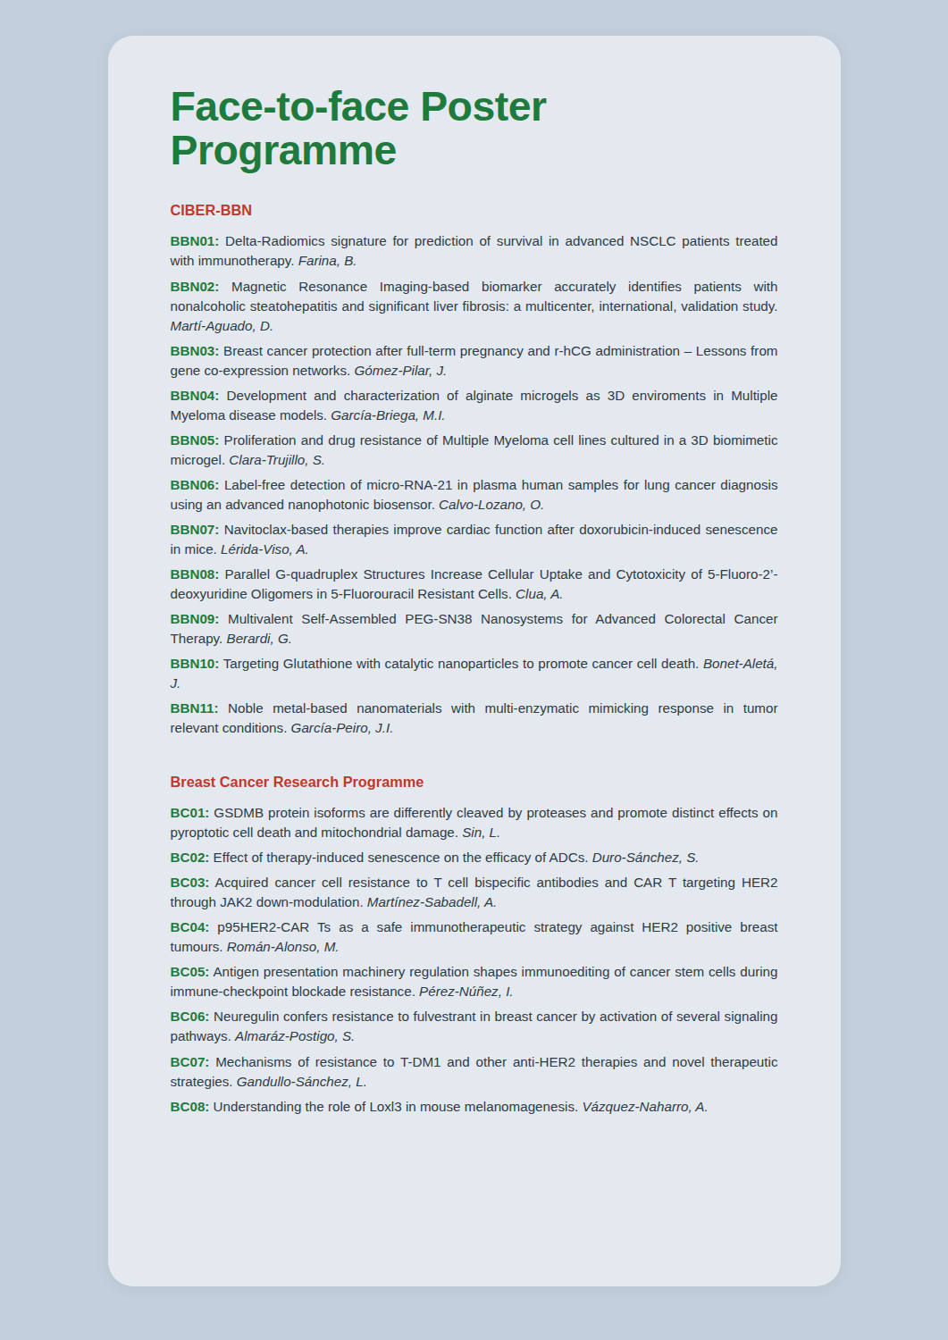Face-to-face Poster Programme
CIBER-BBN
BBN01: Delta-Radiomics signature for prediction of survival in advanced NSCLC patients treated with immunotherapy. Farina, B.
BBN02: Magnetic Resonance Imaging-based biomarker accurately identifies patients with nonalcoholic steatohepatitis and significant liver fibrosis: a multicenter, international, validation study. Martí-Aguado, D.
BBN03: Breast cancer protection after full-term pregnancy and r-hCG administration – Lessons from gene co-expression networks. Gómez-Pilar, J.
BBN04: Development and characterization of alginate microgels as 3D enviroments in Multiple Myeloma disease models. García-Briega, M.I.
BBN05: Proliferation and drug resistance of Multiple Myeloma cell lines cultured in a 3D biomimetic microgel. Clara-Trujillo, S.
BBN06: Label-free detection of micro-RNA-21 in plasma human samples for lung cancer diagnosis using an advanced nanophotonic biosensor. Calvo-Lozano, O.
BBN07: Navitoclax-based therapies improve cardiac function after doxorubicin-induced senescence in mice. Lérida-Viso, A.
BBN08: Parallel G-quadruplex Structures Increase Cellular Uptake and Cytotoxicity of 5-Fluoro-2’- deoxyuridine Oligomers in 5-Fluorouracil Resistant Cells. Clua, A.
BBN09: Multivalent Self-Assembled PEG-SN38 Nanosystems for Advanced Colorectal Cancer Therapy. Berardi, G.
BBN10: Targeting Glutathione with catalytic nanoparticles to promote cancer cell death. Bonet-Aletá, J.
BBN11: Noble metal-based nanomaterials with multi-enzymatic mimicking response in tumor relevant conditions. García-Peiro, J.I.
Breast Cancer Research Programme
BC01: GSDMB protein isoforms are differently cleaved by proteases and promote distinct effects on pyroptotic cell death and mitochondrial damage. Sin, L.
BC02: Effect of therapy-induced senescence on the efficacy of ADCs. Duro-Sánchez, S.
BC03: Acquired cancer cell resistance to T cell bispecific antibodies and CAR T targeting HER2 through JAK2 down-modulation. Martínez-Sabadell, A.
BC04: p95HER2-CAR Ts as a safe immunotherapeutic strategy against HER2 positive breast tumours. Román-Alonso, M.
BC05: Antigen presentation machinery regulation shapes immunoediting of cancer stem cells during immune-checkpoint blockade resistance. Pérez-Núñez, I.
BC06: Neuregulin confers resistance to fulvestrant in breast cancer by activation of several signaling pathways. Almaráz-Postigo, S.
BC07: Mechanisms of resistance to T-DM1 and other anti-HER2 therapies and novel therapeutic strategies. Gandullo-Sánchez, L.
BC08: Understanding the role of Loxl3 in mouse melanomagenesis. Vázquez-Naharro, A.